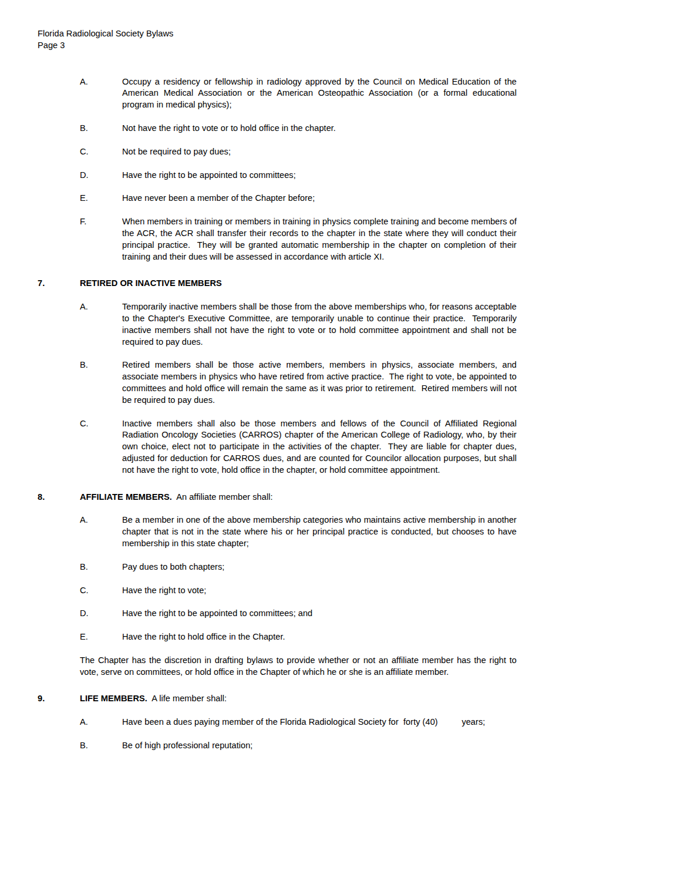Florida Radiological Society Bylaws
Page 3
A. Occupy a residency or fellowship in radiology approved by the Council on Medical Education of the American Medical Association or the American Osteopathic Association (or a formal educational program in medical physics);
B. Not have the right to vote or to hold office in the chapter.
C. Not be required to pay dues;
D. Have the right to be appointed to committees;
E. Have never been a member of the Chapter before;
F. When members in training or members in training in physics complete training and become members of the ACR, the ACR shall transfer their records to the chapter in the state where they will conduct their principal practice. They will be granted automatic membership in the chapter on completion of their training and their dues will be assessed in accordance with article XI.
7.
RETIRED OR INACTIVE MEMBERS
A. Temporarily inactive members shall be those from the above memberships who, for reasons acceptable to the Chapter's Executive Committee, are temporarily unable to continue their practice. Temporarily inactive members shall not have the right to vote or to hold committee appointment and shall not be required to pay dues.
B. Retired members shall be those active members, members in physics, associate members, and associate members in physics who have retired from active practice. The right to vote, be appointed to committees and hold office will remain the same as it was prior to retirement. Retired members will not be required to pay dues.
C. Inactive members shall also be those members and fellows of the Council of Affiliated Regional Radiation Oncology Societies (CARROS) chapter of the American College of Radiology, who, by their own choice, elect not to participate in the activities of the chapter. They are liable for chapter dues, adjusted for deduction for CARROS dues, and are counted for Councilor allocation purposes, but shall not have the right to vote, hold office in the chapter, or hold committee appointment.
8.
AFFILIATE MEMBERS. An affiliate member shall:
A. Be a member in one of the above membership categories who maintains active membership in another chapter that is not in the state where his or her principal practice is conducted, but chooses to have membership in this state chapter;
B. Pay dues to both chapters;
C. Have the right to vote;
D. Have the right to be appointed to committees; and
E. Have the right to hold office in the Chapter.
The Chapter has the discretion in drafting bylaws to provide whether or not an affiliate member has the right to vote, serve on committees, or hold office in the Chapter of which he or she is an affiliate member.
9.
LIFE MEMBERS. A life member shall:
A. Have been a dues paying member of the Florida Radiological Society for forty (40) years;
B. Be of high professional reputation;